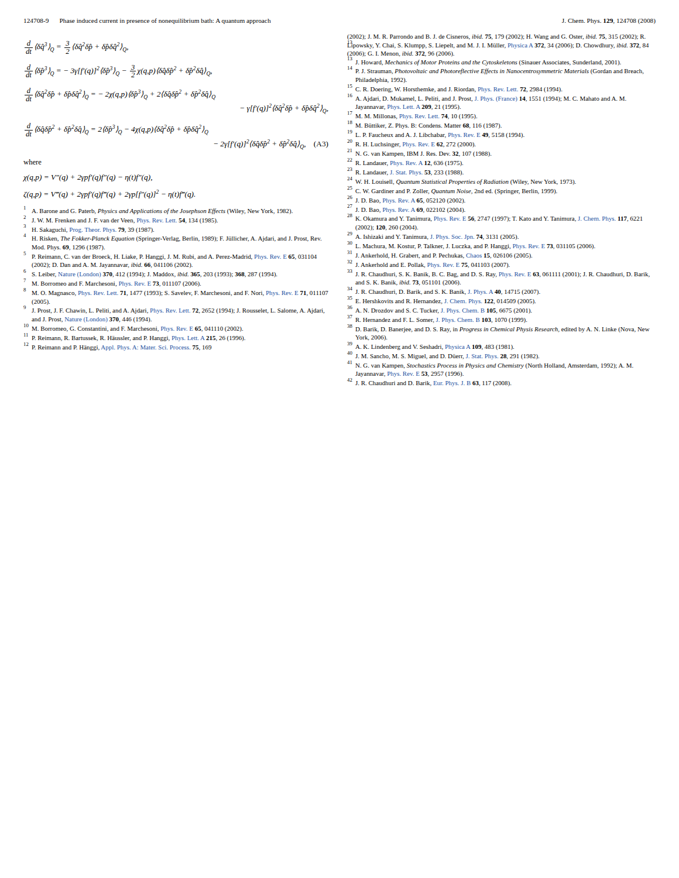124708-9
Phase induced current in presence of nonequilibrium bath: A quantum approach
J. Chem. Phys. 129, 124708 (2008)
ddt⟨δq̂3⟩Q = 32⟨δq̂2δp̂ + δp̂δq̂2⟩Q,
ddt⟨δp̂3⟩Q = − 3γ[f′(q)]2⟨δp̂3⟩Q − 32χ(q,p)⟨δq̂δp̂2 + δp̂2δq̂⟩Q,
ddt⟨δq̂2δp̂ + δp̂δq̂2⟩Q = − 2χ(q,p)⟨δp̂3⟩Q + 2⟨δq̂δp̂2 + δp̂2δq̂⟩Q − γ[f′(q)]2⟨δq̂2δp̂ + δp̂δq̂2⟩Q,
ddt⟨δq̂δp̂2 + δp̂2δq̂⟩Q = 2⟨δp̂3⟩Q − 4χ(q,p)⟨δq̂2δp̂ + δp̂δq̂2⟩Q − 2γ[f′(q)]2⟨δq̂δp̂2 + δp̂2δq̂⟩Q, (A3)
where
χ(q,p) = V″(q) + 2γpf′(q)f″(q) − η(t)f″(q),
ζ(q,p) = V‴(q) + 2γpf′(q)f‴(q) + 2γp[f″(q)]2 − η(t)f‴(q).
A. Barone and G. Paterb, Physics and Applications of the Josephson Effects (Wiley, New York, 1982).
J. W. M. Frenken and J. F. van der Veen, Phys. Rev. Lett. 54, 134 (1985).
H. Sakaguchi, Prog. Theor. Phys. 79, 39 (1987).
H. Risken, The Fokker-Planck Equation (Springer-Verlag, Berlin, 1989); F. Jüllicher, A. Ajdari, and J. Prost, Rev. Mod. Phys. 69, 1296 (1987).
P. Reimann, C. van der Broeck, H. Liake, P. Hanggi, J. M. Rubi, and A. Perez-Madrid, Phys. Rev. E 65, 031104 (2002); D. Dan and A. M. Jayannavar, ibid. 66, 041106 (2002).
S. Leiber, Nature (London) 370, 412 (1994); J. Maddox, ibid. 365, 203 (1993); 368, 287 (1994).
M. Borromeo and F. Marchesoni, Phys. Rev. E 73, 011107 (2006).
M. O. Magnasco, Phys. Rev. Lett. 71, 1477 (1993); S. Savelev, F. Marchesoni, and F. Nori, Phys. Rev. E 71, 011107 (2005).
J. Prost, J. F. Chawin, L. Peliti, and A. Ajdari, Phys. Rev. Lett. 72, 2652 (1994); J. Rousselet, L. Salome, A. Ajdari, and J. Prost, Nature (London) 370, 446 (1994).
M. Borromeo, G. Constantini, and F. Marchesoni, Phys. Rev. E 65, 041110 (2002).
P. Reimann, R. Bartussek, R. Häussler, and P. Hanggi, Phys. Lett. A 215, 26 (1996).
P. Reimann and P. Hänggi, Appl. Phys. A: Mater. Sci. Process. 75, 169
(2002); J. M. R. Parrondo and B. J. de Cisneros, ibid. 75, 179 (2002); H. Wang and G. Oster, ibid. 75, 315 (2002); R. Lipowsky, Y. Chai, S. Klumpp, S. Liepelt, and M. J. I. Müller, Physica A 372, 34 (2006); D. Chowdhury, ibid. 372, 84 (2006); G. I. Menon, ibid. 372, 96 (2006).
J. Howard, Mechanics of Motor Proteins and the Cytoskeletons (Sinauer Associates, Sunderland, 2001).
P. J. Strauman, Photovoltaic and Photoreflective Effects in Nanocentrosymmetric Materials (Gordan and Breach, Philadelphia, 1992).
C. R. Doering, W. Horsthemke, and J. Riordan, Phys. Rev. Lett. 72, 2984 (1994).
A. Ajdari, D. Mukamel, L. Peliti, and J. Prost, J. Phys. (France) 14, 1551 (1994); M. C. Mahato and A. M. Jayannavar, Phys. Lett. A 209, 21 (1995).
M. M. Millonas, Phys. Rev. Lett. 74, 10 (1995).
M. Büttiker, Z. Phys. B: Condens. Matter 68, 116 (1987).
L. P. Faucheux and A. J. Libchabar, Phys. Rev. E 49, 5158 (1994).
R. H. Luchsinger, Phys. Rev. E 62, 272 (2000).
N. G. van Kampen, IBM J. Res. Dev. 32, 107 (1988).
R. Landauer, Phys. Rev. A 12, 636 (1975).
R. Landauer, J. Stat. Phys. 53, 233 (1988).
W. H. Louisell, Quantum Statistical Properties of Radiation (Wiley, New York, 1973).
C. W. Gardiner and P. Zoller, Quantum Noise, 2nd ed. (Springer, Berlin, 1999).
J. D. Bao, Phys. Rev. A 65, 052120 (2002).
J. D. Bao, Phys. Rev. A 69, 022102 (2004).
K. Okamura and Y. Tanimura, Phys. Rev. E 56, 2747 (1997); T. Kato and Y. Tanimura, J. Chem. Phys. 117, 6221 (2002); 120, 260 (2004).
A. Ishizaki and Y. Tanimura, J. Phys. Soc. Jpn. 74, 3131 (2005).
L. Machura, M. Kostur, P. Talkner, J. Luczka, and P. Hanggi, Phys. Rev. E 73, 031105 (2006).
J. Ankerhold, H. Grabert, and P. Pechukas, Chaos 15, 026106 (2005).
J. Ankerhold and E. Pollak, Phys. Rev. E 75, 041103 (2007).
J. R. Chaudhuri, S. K. Banik, B. C. Bag, and D. S. Ray, Phys. Rev. E 63, 061111 (2001); J. R. Chaudhuri, D. Barik, and S. K. Banik, ibid. 73, 051101 (2006).
J. R. Chaudhuri, D. Barik, and S. K. Banik, J. Phys. A 40, 14715 (2007).
E. Hershkovits and R. Hernandez, J. Chem. Phys. 122, 014509 (2005).
A. N. Drozdov and S. C. Tucker, J. Phys. Chem. B 105, 6675 (2001).
R. Hernandez and F. L. Somer, J. Phys. Chem. B 103, 1070 (1999).
D. Barik, D. Banerjee, and D. S. Ray, in Progress in Chemical Physis Research, edited by A. N. Linke (Nova, New York, 2006).
A. K. Lindenberg and V. Seshadri, Physica A 109, 483 (1981).
J. M. Sancho, M. S. Miguel, and D. Düerr, J. Stat. Phys. 28, 291 (1982).
N. G. van Kampen, Stochastics Process in Physics and Chemistry (North Holland, Amsterdam, 1992); A. M. Jayannavar, Phys. Rev. E 53, 2957 (1996).
J. R. Chaudhuri and D. Barik, Eur. Phys. J. B 63, 117 (2008).